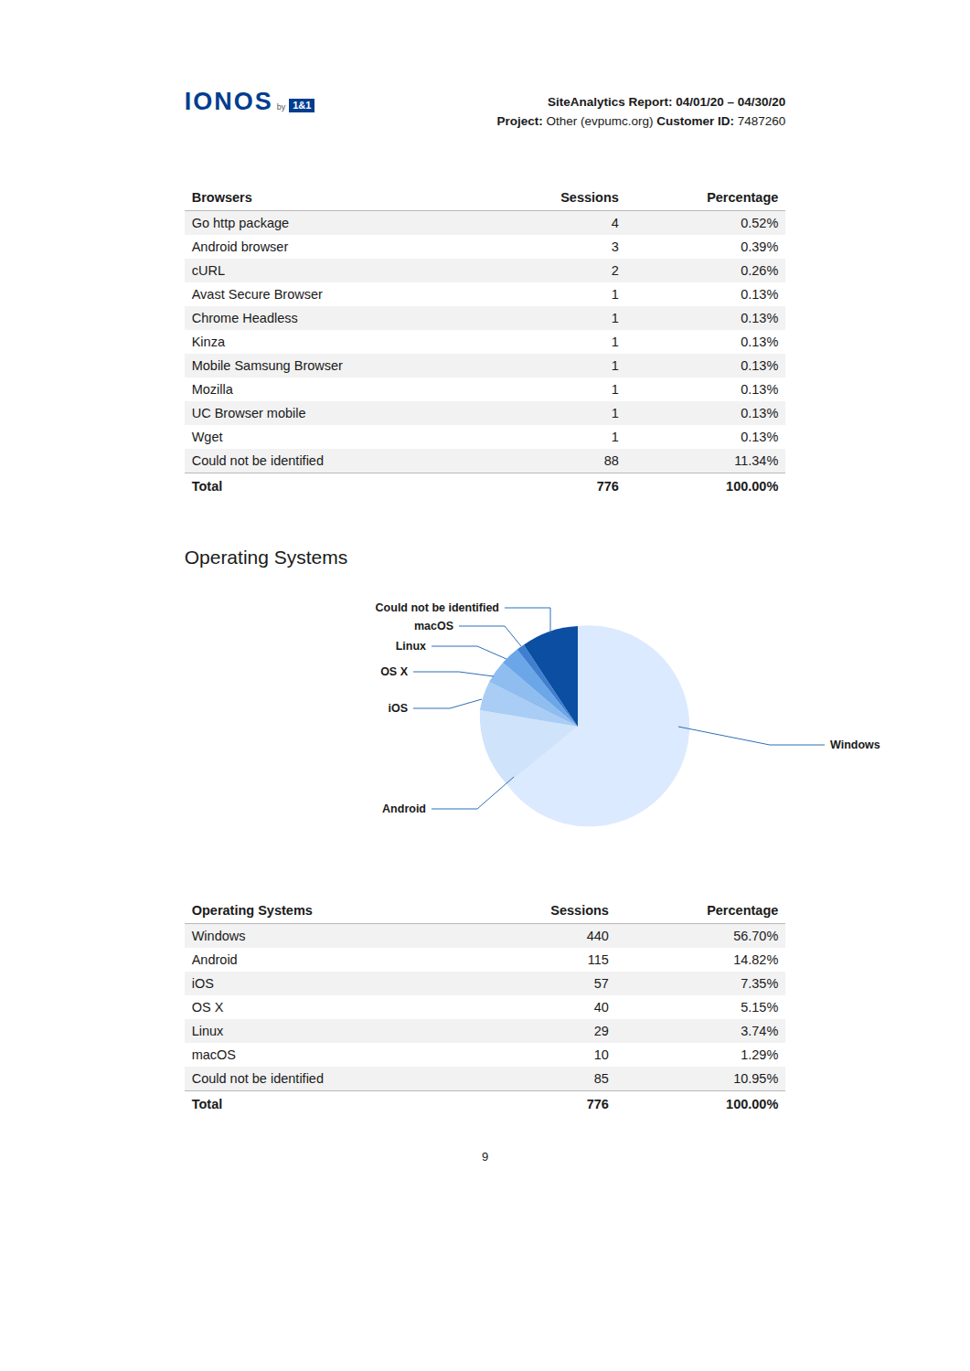IONOS by 1&1
SiteAnalytics Report: 04/01/20 – 04/30/20
Project: Other (evpumc.org) Customer ID: 7487260
| Browsers | Sessions | Percentage |
| --- | --- | --- |
| Go http package | 4 | 0.52% |
| Android browser | 3 | 0.39% |
| cURL | 2 | 0.26% |
| Avast Secure Browser | 1 | 0.13% |
| Chrome Headless | 1 | 0.13% |
| Kinza | 1 | 0.13% |
| Mobile Samsung Browser | 1 | 0.13% |
| Mozilla | 1 | 0.13% |
| UC Browser mobile | 1 | 0.13% |
| Wget | 1 | 0.13% |
| Could not be identified | 88 | 11.34% |
| Total | 776 | 100.00% |
Operating Systems
Windows Android iOS OS X Linux macOS Could not be identified
| Operating Systems | Sessions | Percentage |
| --- | --- | --- |
| Windows | 440 | 56.70% |
| Android | 115 | 14.82% |
| iOS | 57 | 7.35% |
| OS X | 40 | 5.15% |
| Linux | 29 | 3.74% |
| macOS | 10 | 1.29% |
| Could not be identified | 85 | 10.95% |
| Total | 776 | 100.00% |
9